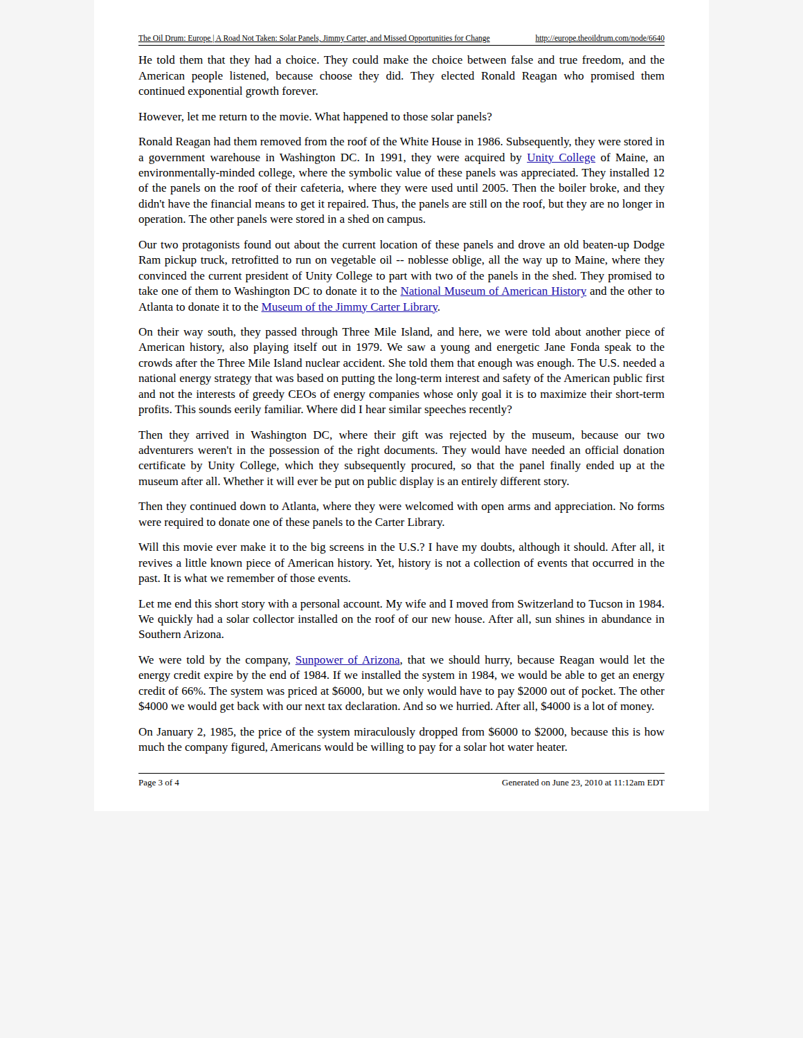The Oil Drum: Europe | A Road Not Taken: Solar Panels, Jimmy Carter, and Missed Opportunities for Change http://europe.theoildrum.com/node/6640
He told them that they had a choice. They could make the choice between false and true freedom, and the American people listened, because choose they did. They elected Ronald Reagan who promised them continued exponential growth forever.
However, let me return to the movie. What happened to those solar panels?
Ronald Reagan had them removed from the roof of the White House in 1986. Subsequently, they were stored in a government warehouse in Washington DC. In 1991, they were acquired by Unity College of Maine, an environmentally-minded college, where the symbolic value of these panels was appreciated. They installed 12 of the panels on the roof of their cafeteria, where they were used until 2005. Then the boiler broke, and they didn't have the financial means to get it repaired. Thus, the panels are still on the roof, but they are no longer in operation. The other panels were stored in a shed on campus.
Our two protagonists found out about the current location of these panels and drove an old beaten-up Dodge Ram pickup truck, retrofitted to run on vegetable oil -- noblesse oblige, all the way up to Maine, where they convinced the current president of Unity College to part with two of the panels in the shed. They promised to take one of them to Washington DC to donate it to the National Museum of American History and the other to Atlanta to donate it to the Museum of the Jimmy Carter Library.
On their way south, they passed through Three Mile Island, and here, we were told about another piece of American history, also playing itself out in 1979. We saw a young and energetic Jane Fonda speak to the crowds after the Three Mile Island nuclear accident. She told them that enough was enough. The U.S. needed a national energy strategy that was based on putting the long-term interest and safety of the American public first and not the interests of greedy CEOs of energy companies whose only goal it is to maximize their short-term profits. This sounds eerily familiar. Where did I hear similar speeches recently?
Then they arrived in Washington DC, where their gift was rejected by the museum, because our two adventurers weren't in the possession of the right documents. They would have needed an official donation certificate by Unity College, which they subsequently procured, so that the panel finally ended up at the museum after all. Whether it will ever be put on public display is an entirely different story.
Then they continued down to Atlanta, where they were welcomed with open arms and appreciation. No forms were required to donate one of these panels to the Carter Library.
Will this movie ever make it to the big screens in the U.S.? I have my doubts, although it should. After all, it revives a little known piece of American history. Yet, history is not a collection of events that occurred in the past. It is what we remember of those events.
Let me end this short story with a personal account. My wife and I moved from Switzerland to Tucson in 1984. We quickly had a solar collector installed on the roof of our new house. After all, sun shines in abundance in Southern Arizona.
We were told by the company, Sunpower of Arizona, that we should hurry, because Reagan would let the energy credit expire by the end of 1984. If we installed the system in 1984, we would be able to get an energy credit of 66%. The system was priced at $6000, but we only would have to pay $2000 out of pocket. The other $4000 we would get back with our next tax declaration. And so we hurried. After all, $4000 is a lot of money.
On January 2, 1985, the price of the system miraculously dropped from $6000 to $2000, because this is how much the company figured, Americans would be willing to pay for a solar hot water heater.
Page 3 of 4 Generated on June 23, 2010 at 11:12am EDT